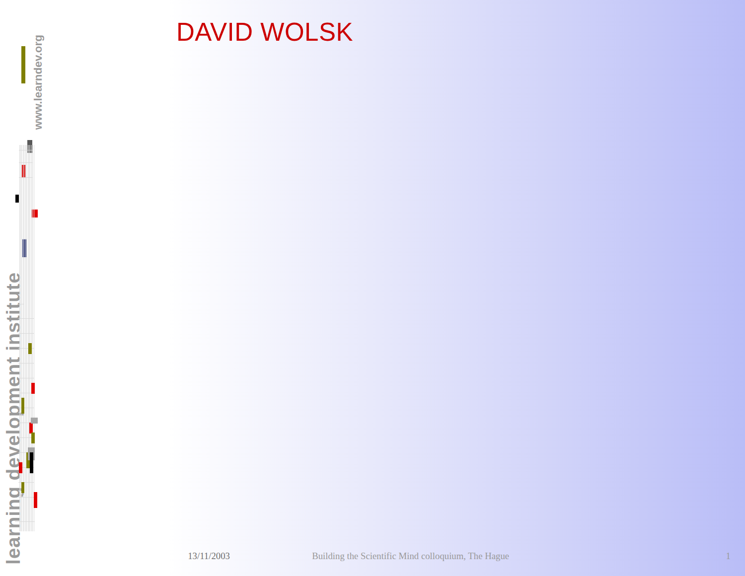learning development institute
www.learndev.org
DAVID WOLSK
13/11/2003 Building the Scientific Mind colloquium, The Hague 1